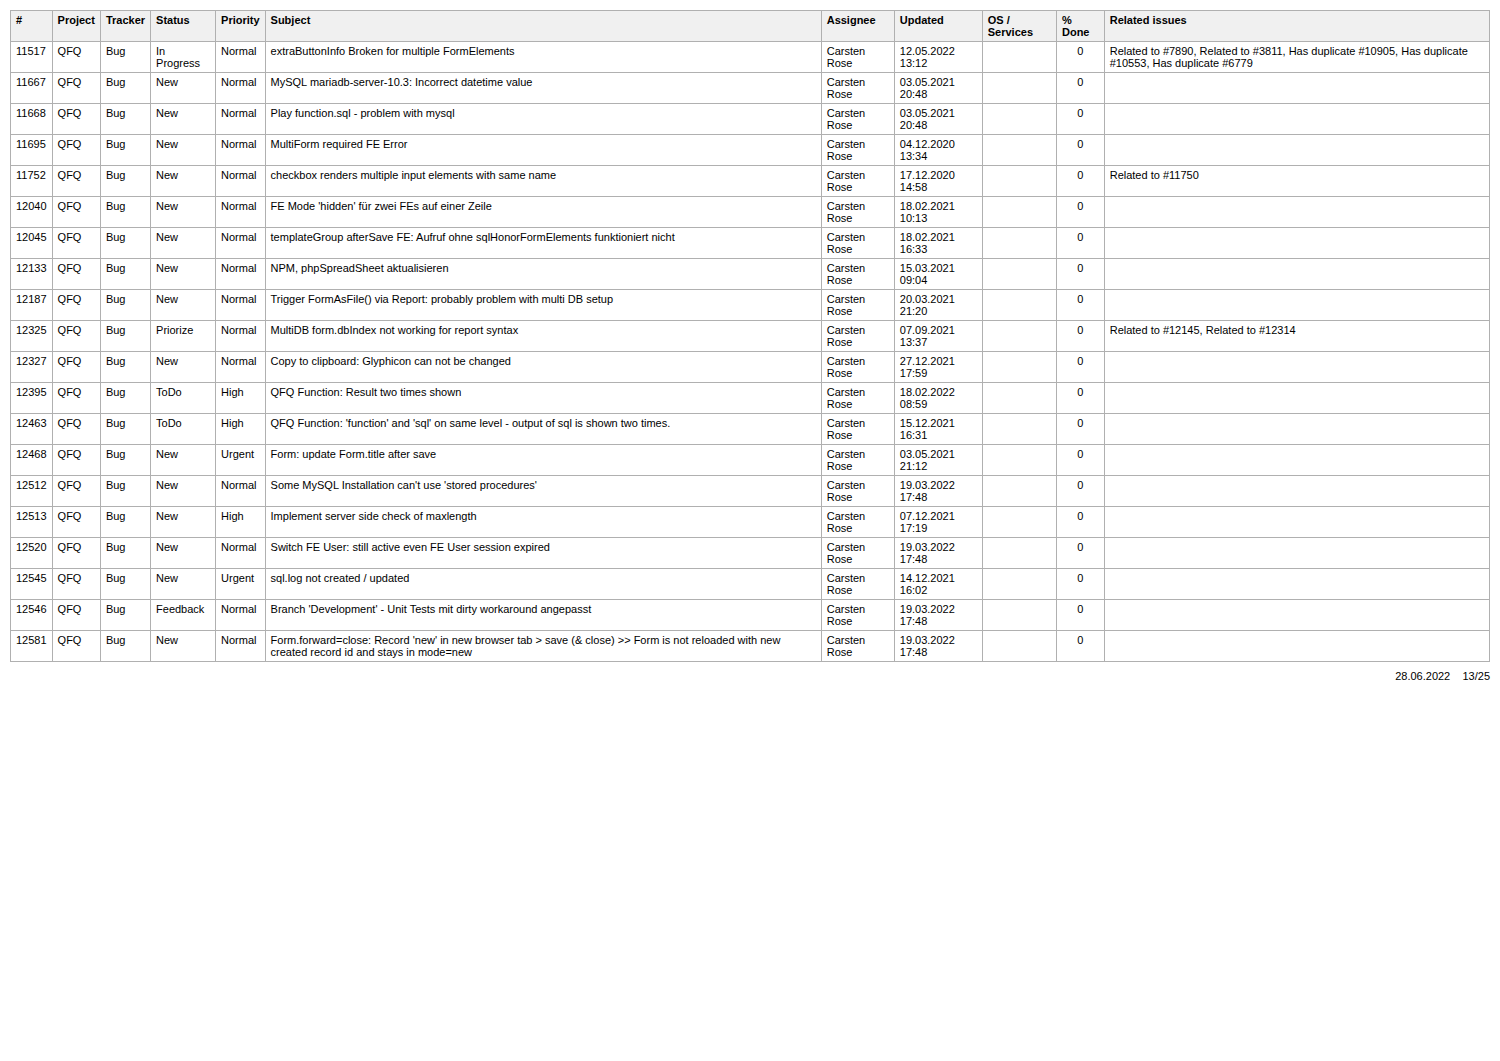| # | Project | Tracker | Status | Priority | Subject | Assignee | Updated | OS / Services | % Done | Related issues |
| --- | --- | --- | --- | --- | --- | --- | --- | --- | --- | --- |
| 11517 | QFQ | Bug | In Progress | Normal | extraButtonInfo Broken for multiple FormElements | Carsten Rose | 12.05.2022 13:12 | | 0 | Related to #7890, Related to #3811, Has duplicate #10905, Has duplicate #10553, Has duplicate #6779 |
| 11667 | QFQ | Bug | New | Normal | MySQL mariadb-server-10.3: Incorrect datetime value | Carsten Rose | 03.05.2021 20:48 | | 0 | |
| 11668 | QFQ | Bug | New | Normal | Play function.sql - problem with mysql | Carsten Rose | 03.05.2021 20:48 | | 0 | |
| 11695 | QFQ | Bug | New | Normal | MultiForm required FE Error | Carsten Rose | 04.12.2020 13:34 | | 0 | |
| 11752 | QFQ | Bug | New | Normal | checkbox renders multiple input elements with same name | Carsten Rose | 17.12.2020 14:58 | | 0 | Related to #11750 |
| 12040 | QFQ | Bug | New | Normal | FE Mode 'hidden' für zwei FEs auf einer Zeile | Carsten Rose | 18.02.2021 10:13 | | 0 | |
| 12045 | QFQ | Bug | New | Normal | templateGroup afterSave FE: Aufruf ohne sqlHonorFormElements funktioniert nicht | Carsten Rose | 18.02.2021 16:33 | | 0 | |
| 12133 | QFQ | Bug | New | Normal | NPM, phpSpreadSheet aktualisieren | Carsten Rose | 15.03.2021 09:04 | | 0 | |
| 12187 | QFQ | Bug | New | Normal | Trigger FormAsFile() via Report: probably problem with multi DB setup | Carsten Rose | 20.03.2021 21:20 | | 0 | |
| 12325 | QFQ | Bug | Priorize | Normal | MultiDB form.dbIndex not working for report syntax | Carsten Rose | 07.09.2021 13:37 | | 0 | Related to #12145, Related to #12314 |
| 12327 | QFQ | Bug | New | Normal | Copy to clipboard: Glyphicon can not be changed | Carsten Rose | 27.12.2021 17:59 | | 0 | |
| 12395 | QFQ | Bug | ToDo | High | QFQ Function: Result two times shown | Carsten Rose | 18.02.2022 08:59 | | 0 | |
| 12463 | QFQ | Bug | ToDo | High | QFQ Function: 'function' and 'sql' on same level - output of sql is shown two times. | Carsten Rose | 15.12.2021 16:31 | | 0 | |
| 12468 | QFQ | Bug | New | Urgent | Form: update Form.title after save | Carsten Rose | 03.05.2021 21:12 | | 0 | |
| 12512 | QFQ | Bug | New | Normal | Some MySQL Installation can't use 'stored procedures' | Carsten Rose | 19.03.2022 17:48 | | 0 | |
| 12513 | QFQ | Bug | New | High | Implement server side check of maxlength | Carsten Rose | 07.12.2021 17:19 | | 0 | |
| 12520 | QFQ | Bug | New | Normal | Switch FE User: still active even FE User session expired | Carsten Rose | 19.03.2022 17:48 | | 0 | |
| 12545 | QFQ | Bug | New | Urgent | sql.log not created / updated | Carsten Rose | 14.12.2021 16:02 | | 0 | |
| 12546 | QFQ | Bug | Feedback | Normal | Branch 'Development' - Unit Tests mit dirty workaround angepasst | Carsten Rose | 19.03.2022 17:48 | | 0 | |
| 12581 | QFQ | Bug | New | Normal | Form.forward=close: Record 'new' in new browser tab > save (& close) >> Form is not reloaded with new created record id and stays in mode=new | Carsten Rose | 19.03.2022 17:48 | | 0 | |
28.06.2022 13/25